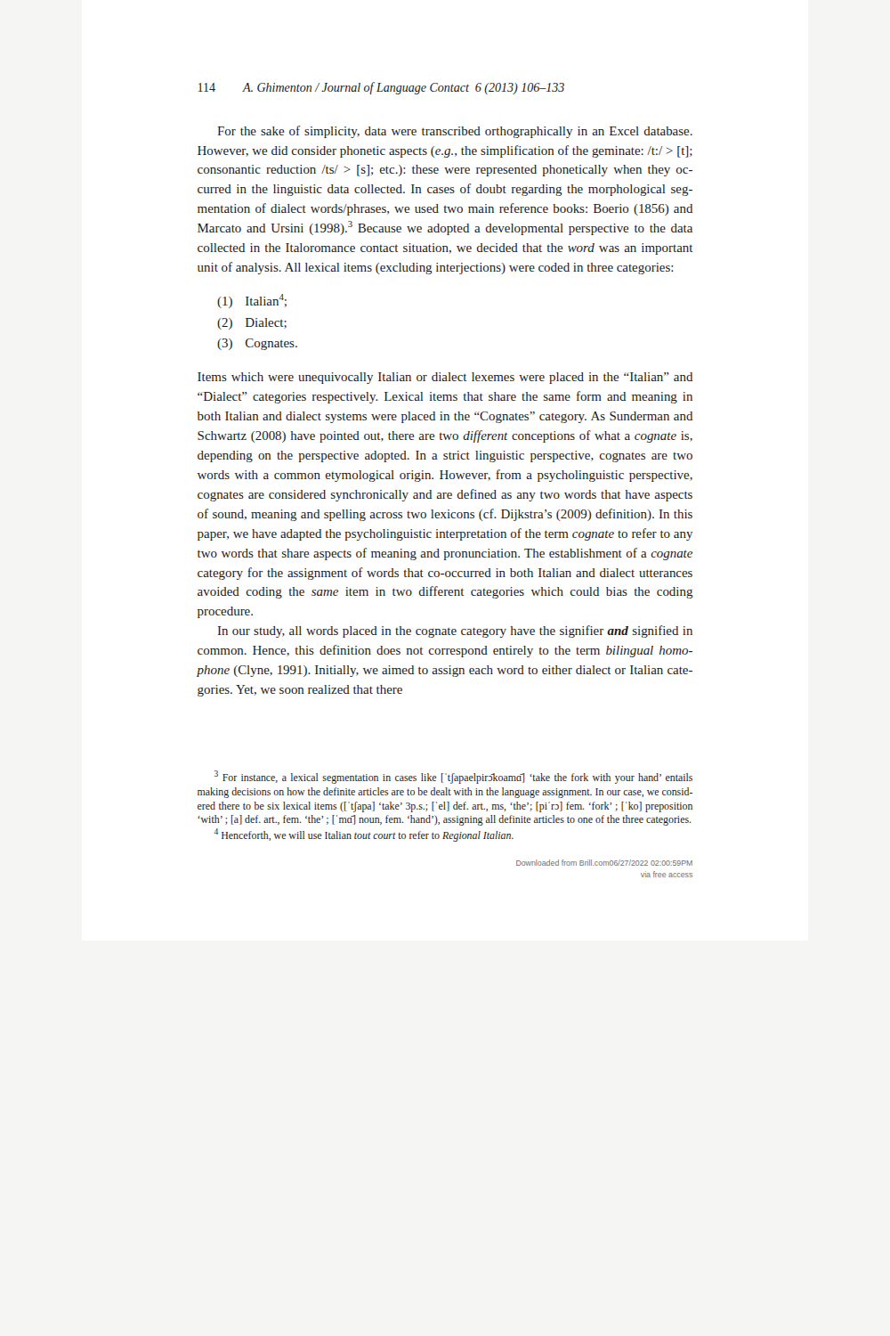114 A. Ghimenton / Journal of Language Contact 6 (2013) 106–133
For the sake of simplicity, data were transcribed orthographically in an Excel database. However, we did consider phonetic aspects (e.g., the simplification of the geminate: /t:/ > [t]; consonantic reduction /ts/ > [s]; etc.): these were represented phonetically when they occurred in the linguistic data collected. In cases of doubt regarding the morphological segmentation of dialect words/phrases, we used two main reference books: Boerio (1856) and Marcato and Ursini (1998).3 Because we adopted a developmental perspective to the data collected in the Italoromance contact situation, we decided that the word was an important unit of analysis. All lexical items (excluding interjections) were coded in three categories:
(1) Italian4;
(2) Dialect;
(3) Cognates.
Items which were unequivocally Italian or dialect lexemes were placed in the “Italian” and “Dialect” categories respectively. Lexical items that share the same form and meaning in both Italian and dialect systems were placed in the “Cognates” category. As Sunderman and Schwartz (2008) have pointed out, there are two different conceptions of what a cognate is, depending on the perspective adopted. In a strict linguistic perspective, cognates are two words with a common etymological origin. However, from a psycholinguistic perspective, cognates are considered synchronically and are defined as any two words that have aspects of sound, meaning and spelling across two lexicons (cf. Dijkstra’s (2009) definition). In this paper, we have adapted the psycholinguistic interpretation of the term cognate to refer to any two words that share aspects of meaning and pronunciation. The establishment of a cognate category for the assignment of words that co-occurred in both Italian and dialect utterances avoided coding the same item in two different categories which could bias the coding procedure.
In our study, all words placed in the cognate category have the signifier and signified in common. Hence, this definition does not correspond entirely to the term bilingual homophone (Clyne, 1991). Initially, we aimed to assign each word to either dialect or Italian categories. Yet, we soon realized that there
3 For instance, a lexical segmentation in cases like [ˈtʃapaelpirɔ̄koamɑ̄] ‘take the fork with your hand’ entails making decisions on how the definite articles are to be dealt with in the language assignment. In our case, we considered there to be six lexical items ([ˈtʃapa] ‘take’ 3p.s.; [ˈel] def. art., ms, ‘the’; [piˈrɔ] fem. ‘fork’ ; [ˈko] preposition ‘with’ ; [a] def. art., fem. ‘the’ ; [ˈmɑ̄] noun, fem. ‘hand’), assigning all definite articles to one of the three categories.
4 Henceforth, we will use Italian tout court to refer to Regional Italian.
Downloaded from Brill.com06/27/2022 02:00:59PM
via free access